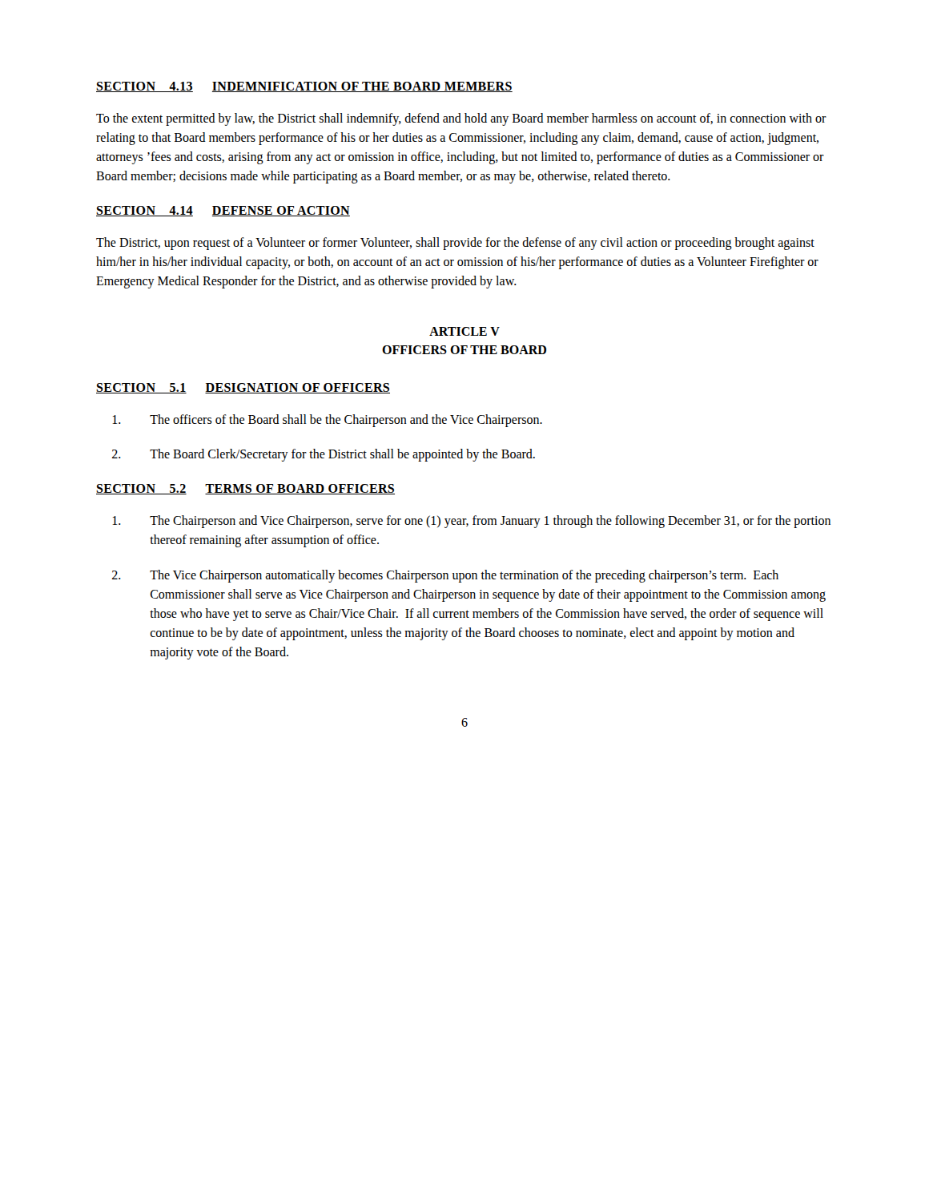SECTION 4.13 INDEMNIFICATION OF THE BOARD MEMBERS
To the extent permitted by law, the District shall indemnify, defend and hold any Board member harmless on account of, in connection with or relating to that Board members performance of his or her duties as a Commissioner, including any claim, demand, cause of action, judgment, attorneys ’fees and costs, arising from any act or omission in office, including, but not limited to, performance of duties as a Commissioner or Board member; decisions made while participating as a Board member, or as may be, otherwise, related thereto.
SECTION 4.14 DEFENSE OF ACTION
The District, upon request of a Volunteer or former Volunteer, shall provide for the defense of any civil action or proceeding brought against him/her in his/her individual capacity, or both, on account of an act or omission of his/her performance of duties as a Volunteer Firefighter or Emergency Medical Responder for the District, and as otherwise provided by law.
ARTICLE V
OFFICERS OF THE BOARD
SECTION 5.1 DESIGNATION OF OFFICERS
1. The officers of the Board shall be the Chairperson and the Vice Chairperson.
2. The Board Clerk/Secretary for the District shall be appointed by the Board.
SECTION 5.2 TERMS OF BOARD OFFICERS
1. The Chairperson and Vice Chairperson, serve for one (1) year, from January 1 through the following December 31, or for the portion thereof remaining after assumption of office.
2. The Vice Chairperson automatically becomes Chairperson upon the termination of the preceding chairperson’s term. Each Commissioner shall serve as Vice Chairperson and Chairperson in sequence by date of their appointment to the Commission among those who have yet to serve as Chair/Vice Chair. If all current members of the Commission have served, the order of sequence will continue to be by date of appointment, unless the majority of the Board chooses to nominate, elect and appoint by motion and majority vote of the Board.
6